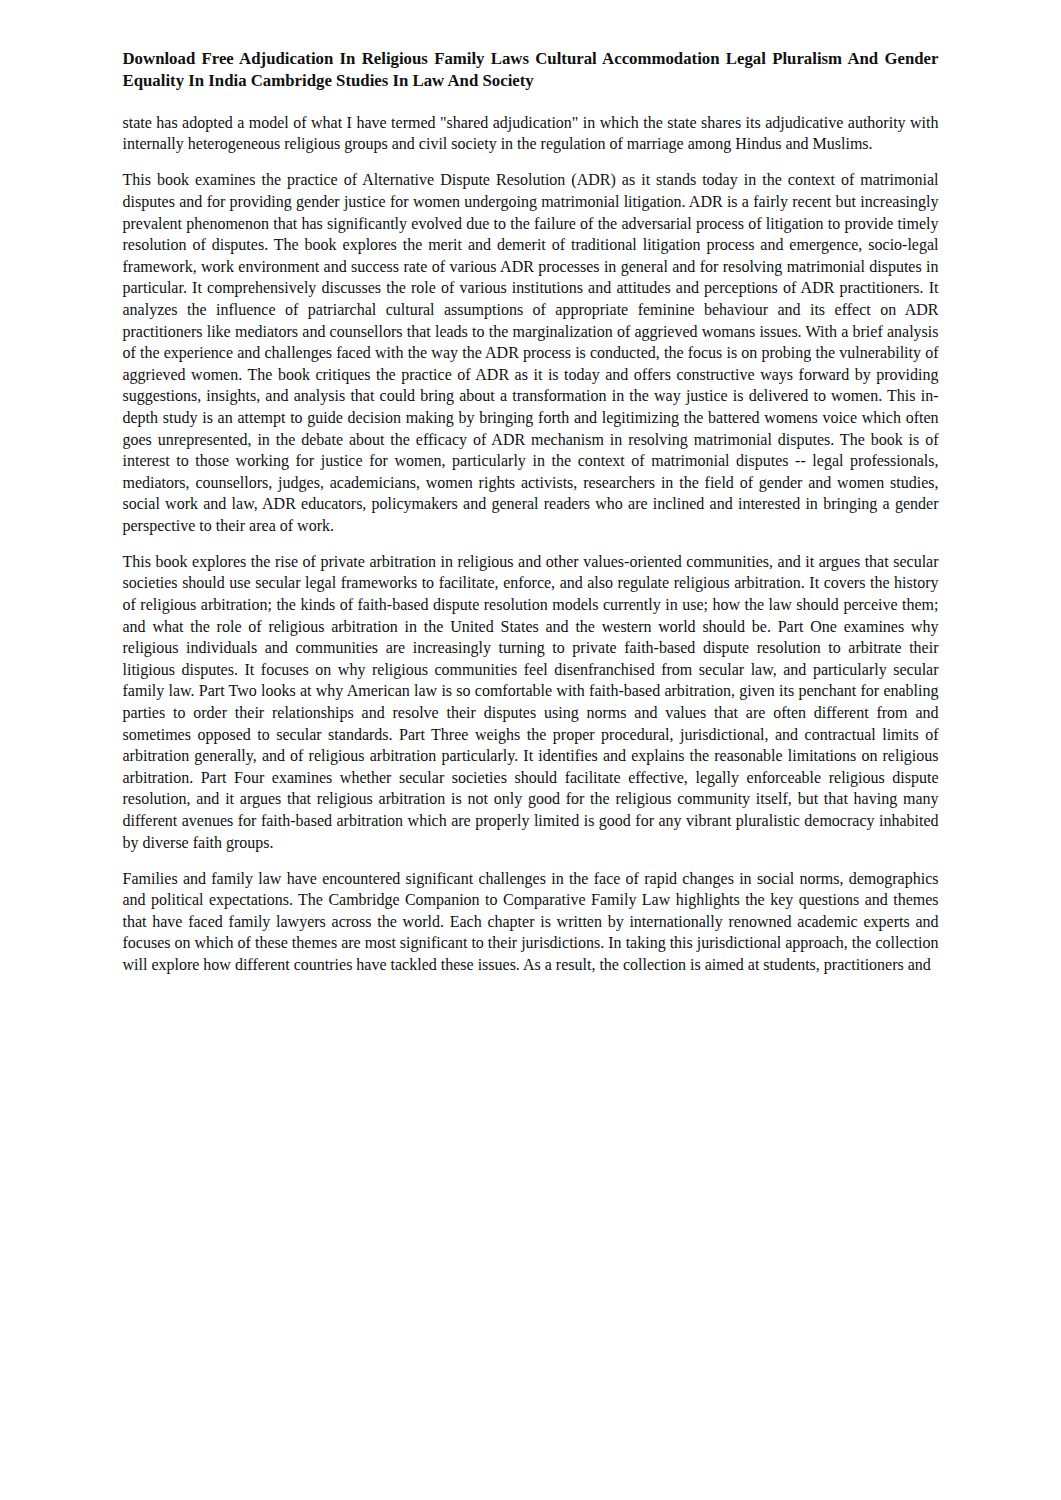Download Free Adjudication In Religious Family Laws Cultural Accommodation Legal Pluralism And Gender Equality In India Cambridge Studies In Law And Society
state has adopted a model of what I have termed "shared adjudication" in which the state shares its adjudicative authority with internally heterogeneous religious groups and civil society in the regulation of marriage among Hindus and Muslims.
This book examines the practice of Alternative Dispute Resolution (ADR) as it stands today in the context of matrimonial disputes and for providing gender justice for women undergoing matrimonial litigation. ADR is a fairly recent but increasingly prevalent phenomenon that has significantly evolved due to the failure of the adversarial process of litigation to provide timely resolution of disputes. The book explores the merit and demerit of traditional litigation process and emergence, socio-legal framework, work environment and success rate of various ADR processes in general and for resolving matrimonial disputes in particular. It comprehensively discusses the role of various institutions and attitudes and perceptions of ADR practitioners. It analyzes the influence of patriarchal cultural assumptions of appropriate feminine behaviour and its effect on ADR practitioners like mediators and counsellors that leads to the marginalization of aggrieved womans issues. With a brief analysis of the experience and challenges faced with the way the ADR process is conducted, the focus is on probing the vulnerability of aggrieved women. The book critiques the practice of ADR as it is today and offers constructive ways forward by providing suggestions, insights, and analysis that could bring about a transformation in the way justice is delivered to women. This in-depth study is an attempt to guide decision making by bringing forth and legitimizing the battered womens voice which often goes unrepresented, in the debate about the efficacy of ADR mechanism in resolving matrimonial disputes. The book is of interest to those working for justice for women, particularly in the context of matrimonial disputes -- legal professionals, mediators, counsellors, judges, academicians, women rights activists, researchers in the field of gender and women studies, social work and law, ADR educators, policymakers and general readers who are inclined and interested in bringing a gender perspective to their area of work.
This book explores the rise of private arbitration in religious and other values-oriented communities, and it argues that secular societies should use secular legal frameworks to facilitate, enforce, and also regulate religious arbitration. It covers the history of religious arbitration; the kinds of faith-based dispute resolution models currently in use; how the law should perceive them; and what the role of religious arbitration in the United States and the western world should be. Part One examines why religious individuals and communities are increasingly turning to private faith-based dispute resolution to arbitrate their litigious disputes. It focuses on why religious communities feel disenfranchised from secular law, and particularly secular family law. Part Two looks at why American law is so comfortable with faith-based arbitration, given its penchant for enabling parties to order their relationships and resolve their disputes using norms and values that are often different from and sometimes opposed to secular standards. Part Three weighs the proper procedural, jurisdictional, and contractual limits of arbitration generally, and of religious arbitration particularly. It identifies and explains the reasonable limitations on religious arbitration. Part Four examines whether secular societies should facilitate effective, legally enforceable religious dispute resolution, and it argues that religious arbitration is not only good for the religious community itself, but that having many different avenues for faith-based arbitration which are properly limited is good for any vibrant pluralistic democracy inhabited by diverse faith groups.
Families and family law have encountered significant challenges in the face of rapid changes in social norms, demographics and political expectations. The Cambridge Companion to Comparative Family Law highlights the key questions and themes that have faced family lawyers across the world. Each chapter is written by internationally renowned academic experts and focuses on which of these themes are most significant to their jurisdictions. In taking this jurisdictional approach, the collection will explore how different countries have tackled these issues. As a result, the collection is aimed at students, practitioners and